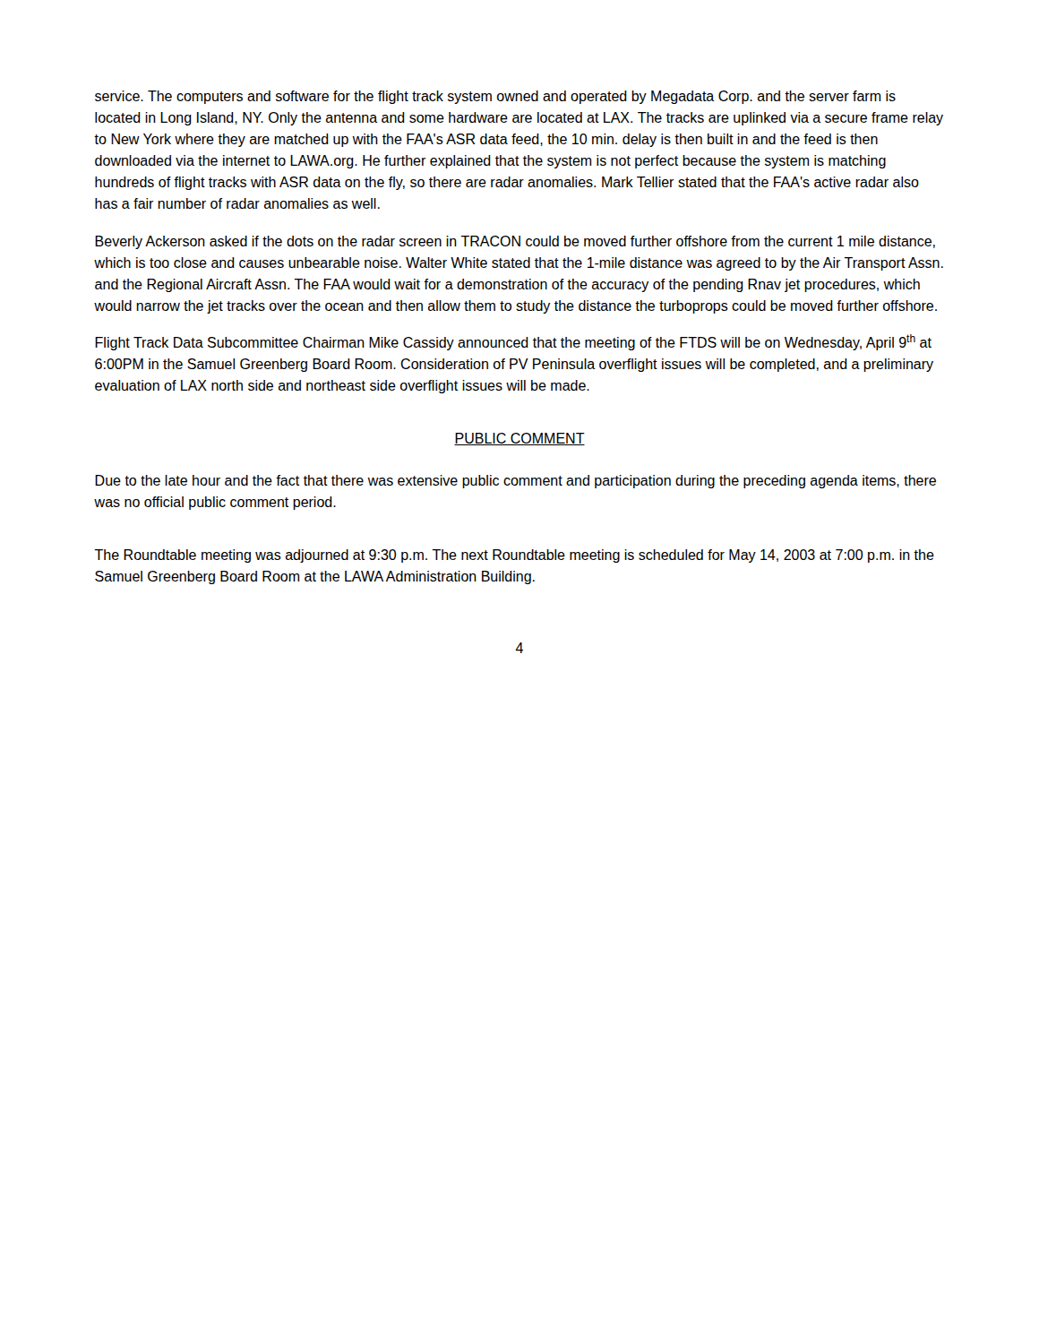service. The computers and software for the flight track system owned and operated by Megadata Corp. and the server farm is located in Long Island, NY. Only the antenna and some hardware are located at LAX. The tracks are uplinked via a secure frame relay to New York where they are matched up with the FAA's ASR data feed, the 10 min. delay is then built in and the feed is then downloaded via the internet to LAWA.org. He further explained that the system is not perfect because the system is matching hundreds of flight tracks with ASR data on the fly, so there are radar anomalies. Mark Tellier stated that the FAA's active radar also has a fair number of radar anomalies as well.
Beverly Ackerson asked if the dots on the radar screen in TRACON could be moved further offshore from the current 1 mile distance, which is too close and causes unbearable noise. Walter White stated that the 1-mile distance was agreed to by the Air Transport Assn. and the Regional Aircraft Assn. The FAA would wait for a demonstration of the accuracy of the pending Rnav jet procedures, which would narrow the jet tracks over the ocean and then allow them to study the distance the turboprops could be moved further offshore.
Flight Track Data Subcommittee Chairman Mike Cassidy announced that the meeting of the FTDS will be on Wednesday, April 9th at 6:00PM in the Samuel Greenberg Board Room. Consideration of PV Peninsula overflight issues will be completed, and a preliminary evaluation of LAX north side and northeast side overflight issues will be made.
PUBLIC COMMENT
Due to the late hour and the fact that there was extensive public comment and participation during the preceding agenda items, there was no official public comment period.
The Roundtable meeting was adjourned at 9:30 p.m. The next Roundtable meeting is scheduled for May 14, 2003 at 7:00 p.m. in the Samuel Greenberg Board Room at the LAWA Administration Building.
4